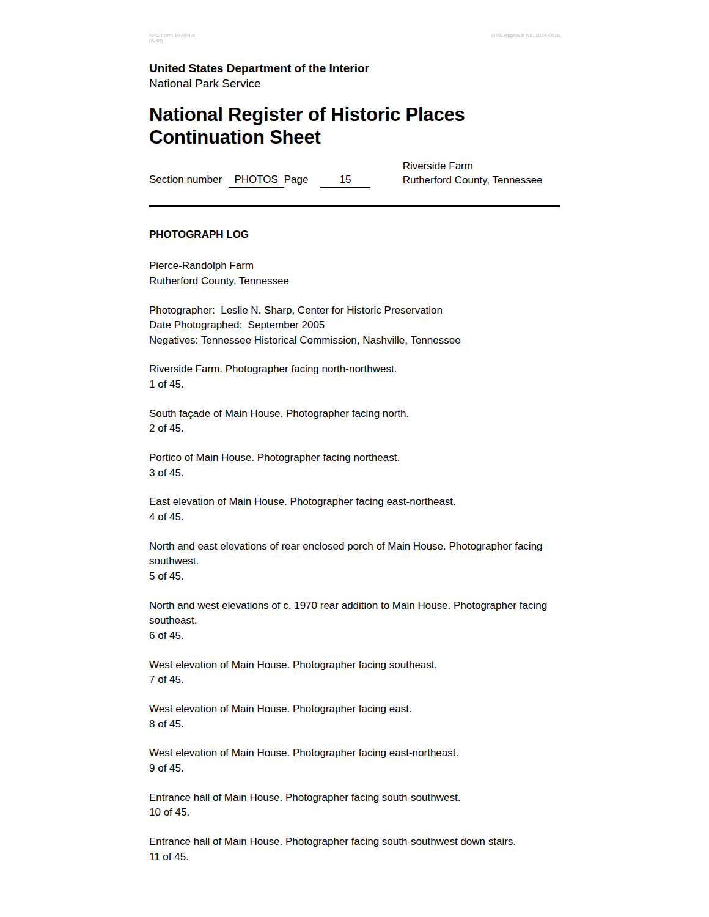NPS Form 10-900-a
(8-86)
OMB Approval No. 1024-0018
United States Department of the Interior
National Park Service
National Register of Historic Places
Continuation Sheet
| Section number | PHOTOS | Page | 15 | | Riverside Farm Rutherford County, Tennessee |
PHOTOGRAPH LOG
Pierce-Randolph Farm
Rutherford County, Tennessee
Photographer: Leslie N. Sharp, Center for Historic Preservation
Date Photographed: September 2005
Negatives: Tennessee Historical Commission, Nashville, Tennessee
Riverside Farm. Photographer facing north-northwest.
1 of 45.
South façade of Main House. Photographer facing north.
2 of 45.
Portico of Main House. Photographer facing northeast.
3 of 45.
East elevation of Main House. Photographer facing east-northeast.
4 of 45.
North and east elevations of rear enclosed porch of Main House. Photographer facing southwest.
5 of 45.
North and west elevations of c. 1970 rear addition to Main House. Photographer facing southeast.
6 of 45.
West elevation of Main House. Photographer facing southeast.
7 of 45.
West elevation of Main House. Photographer facing east.
8 of 45.
West elevation of Main House. Photographer facing east-northeast.
9 of 45.
Entrance hall of Main House. Photographer facing south-southwest.
10 of 45.
Entrance hall of Main House. Photographer facing south-southwest down stairs.
11 of 45.